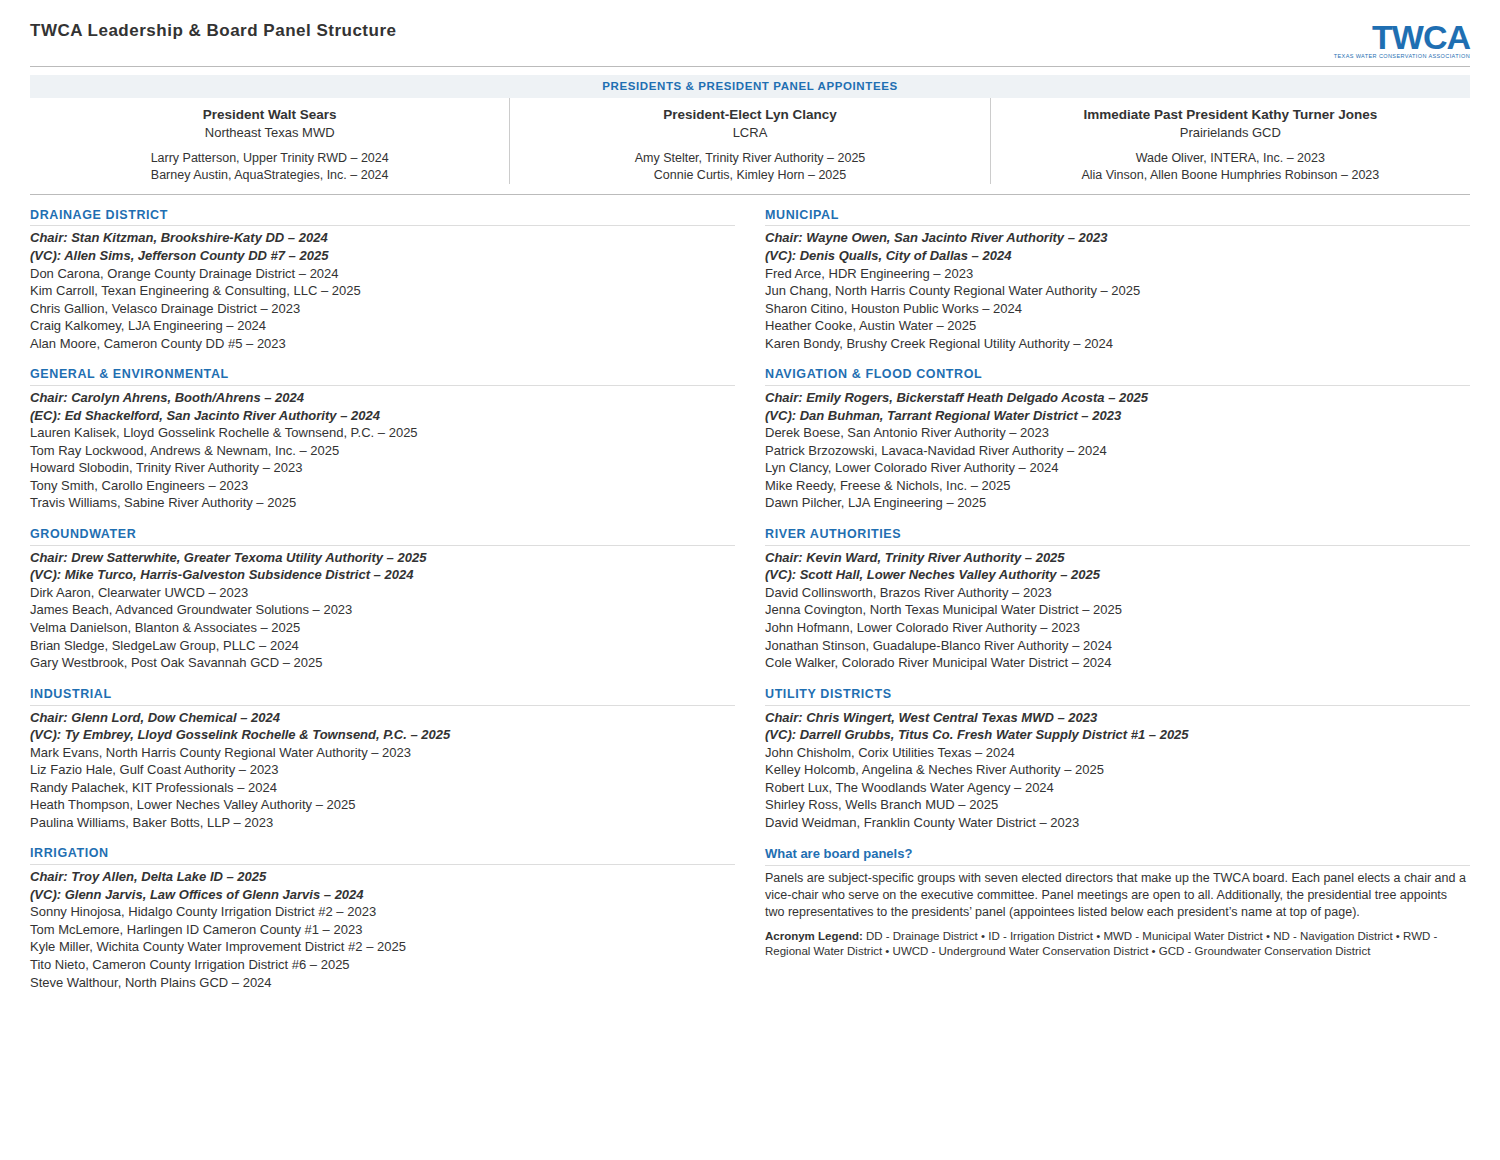TWCA Leadership & Board Panel Structure
TWCA
Texas Water Conservation Association
PRESIDENTS & PRESIDENT PANEL APPOINTEES
President Walt Sears
Northeast Texas MWD
Larry Patterson, Upper Trinity RWD – 2024
Barney Austin, AquaStrategies, Inc. – 2024
President-Elect Lyn Clancy
LCRA
Amy Stelter, Trinity River Authority – 2025
Connie Curtis, Kimley Horn – 2025
Immediate Past President Kathy Turner Jones
Prairielands GCD
Wade Oliver, INTERA, Inc. – 2023
Alia Vinson, Allen Boone Humphries Robinson – 2023
Drainage District
Chair: Stan Kitzman, Brookshire-Katy DD – 2024
(VC): Allen Sims, Jefferson County DD #7 – 2025
Don Carona, Orange County Drainage District – 2024
Kim Carroll, Texan Engineering & Consulting, LLC – 2025
Chris Gallion, Velasco Drainage District – 2023
Craig Kalkomey, LJA Engineering – 2024
Alan Moore, Cameron County DD #5 – 2023
General & Environmental
Chair: Carolyn Ahrens, Booth/Ahrens – 2024
(EC): Ed Shackelford, San Jacinto River Authority – 2024
Lauren Kalisek, Lloyd Gosselink Rochelle & Townsend, P.C. – 2025
Tom Ray Lockwood, Andrews & Newnam, Inc. – 2025
Howard Slobodin, Trinity River Authority – 2023
Tony Smith, Carollo Engineers – 2023
Travis Williams, Sabine River Authority – 2025
Groundwater
Chair: Drew Satterwhite, Greater Texoma Utility Authority – 2025
(VC): Mike Turco, Harris-Galveston Subsidence District – 2024
Dirk Aaron, Clearwater UWCD – 2023
James Beach, Advanced Groundwater Solutions – 2023
Velma Danielson, Blanton & Associates – 2025
Brian Sledge, SledgeLaw Group, PLLC – 2024
Gary Westbrook, Post Oak Savannah GCD – 2025
Industrial
Chair: Glenn Lord, Dow Chemical – 2024
(VC): Ty Embrey, Lloyd Gosselink Rochelle & Townsend, P.C. – 2025
Mark Evans, North Harris County Regional Water Authority – 2023
Liz Fazio Hale, Gulf Coast Authority – 2023
Randy Palachek, KIT Professionals – 2024
Heath Thompson, Lower Neches Valley Authority – 2025
Paulina Williams, Baker Botts, LLP – 2023
Irrigation
Chair: Troy Allen, Delta Lake ID – 2025
(VC): Glenn Jarvis, Law Offices of Glenn Jarvis – 2024
Sonny Hinojosa, Hidalgo County Irrigation District #2 – 2023
Tom McLemore, Harlingen ID Cameron County #1 – 2023
Kyle Miller, Wichita County Water Improvement District #2 – 2025
Tito Nieto, Cameron County Irrigation District #6 – 2025
Steve Walthour, North Plains GCD – 2024
Municipal
Chair: Wayne Owen, San Jacinto River Authority – 2023
(VC): Denis Qualls, City of Dallas – 2024
Fred Arce, HDR Engineering – 2023
Jun Chang, North Harris County Regional Water Authority – 2025
Sharon Citino, Houston Public Works – 2024
Heather Cooke, Austin Water – 2025
Karen Bondy, Brushy Creek Regional Utility Authority – 2024
Navigation & Flood Control
Chair: Emily Rogers, Bickerstaff Heath Delgado Acosta – 2025
(VC): Dan Buhman, Tarrant Regional Water District – 2023
Derek Boese, San Antonio River Authority – 2023
Patrick Brzozowski, Lavaca-Navidad River Authority – 2024
Lyn Clancy, Lower Colorado River Authority – 2024
Mike Reedy, Freese & Nichols, Inc. – 2025
Dawn Pilcher, LJA Engineering – 2025
River Authorities
Chair: Kevin Ward, Trinity River Authority – 2025
(VC): Scott Hall, Lower Neches Valley Authority – 2025
David Collinsworth, Brazos River Authority – 2023
Jenna Covington, North Texas Municipal Water District – 2025
John Hofmann, Lower Colorado River Authority – 2023
Jonathan Stinson, Guadalupe-Blanco River Authority – 2024
Cole Walker, Colorado River Municipal Water District – 2024
Utility Districts
Chair: Chris Wingert, West Central Texas MWD – 2023
(VC): Darrell Grubbs, Titus Co. Fresh Water Supply District #1 – 2025
John Chisholm, Corix Utilities Texas – 2024
Kelley Holcomb, Angelina & Neches River Authority – 2025
Robert Lux, The Woodlands Water Agency – 2024
Shirley Ross, Wells Branch MUD – 2025
David Weidman, Franklin County Water District – 2023
What are board panels?
Panels are subject-specific groups with seven elected directors that make up the TWCA board. Each panel elects a chair and a vice-chair who serve on the executive committee. Panel meetings are open to all. Additionally, the presidential tree appoints two representatives to the presidents’ panel (appointees listed below each president’s name at top of page).
Acronym Legend: DD - Drainage District • ID - Irrigation District • MWD - Municipal Water District • ND - Navigation District • RWD - Regional Water District • UWCD - Underground Water Conservation District • GCD - Groundwater Conservation District